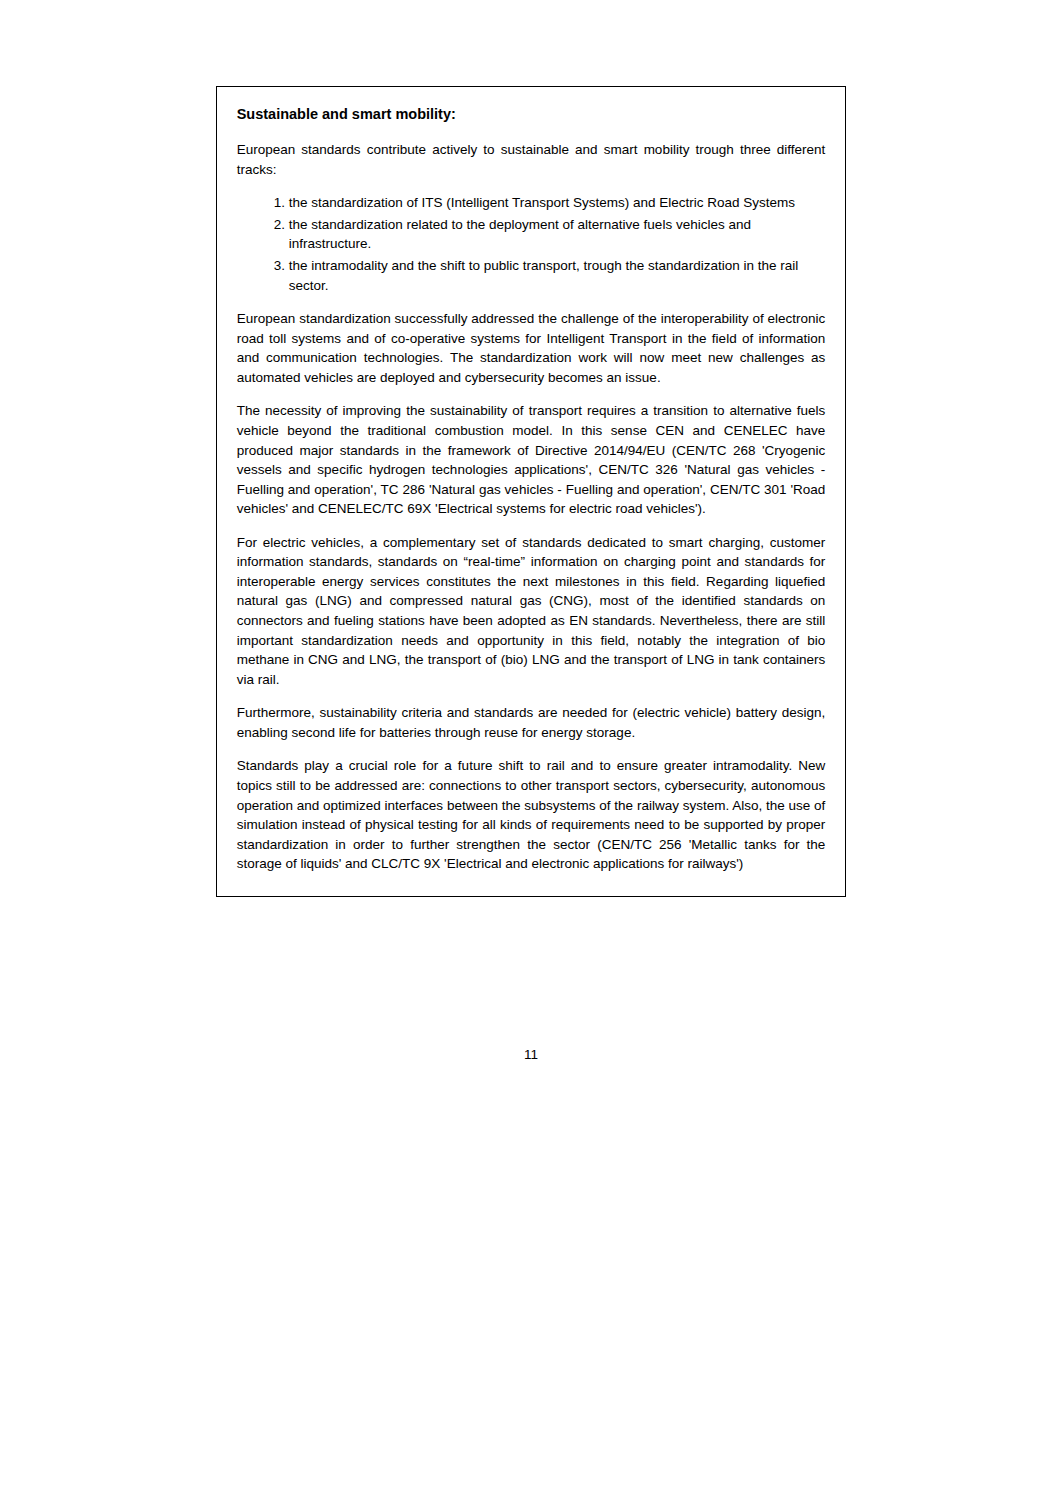Sustainable and smart mobility:
European standards contribute actively to sustainable and smart mobility trough three different tracks:
the standardization of ITS (Intelligent Transport Systems) and Electric Road Systems
the standardization related to the deployment of alternative fuels vehicles and infrastructure.
the intramodality and the shift to public transport, trough the standardization in the rail sector.
European standardization successfully addressed the challenge of the interoperability of electronic road toll systems and of co-operative systems for Intelligent Transport in the field of information and communication technologies. The standardization work will now meet new challenges as automated vehicles are deployed and cybersecurity becomes an issue.
The necessity of improving the sustainability of transport requires a transition to alternative fuels vehicle beyond the traditional combustion model. In this sense CEN and CENELEC have produced major standards in the framework of Directive 2014/94/EU (CEN/TC 268 'Cryogenic vessels and specific hydrogen technologies applications', CEN/TC 326 'Natural gas vehicles - Fuelling and operation', TC 286 'Natural gas vehicles - Fuelling and operation', CEN/TC 301 'Road vehicles' and CENELEC/TC 69X 'Electrical systems for electric road vehicles').
For electric vehicles, a complementary set of standards dedicated to smart charging, customer information standards, standards on “real-time” information on charging point and standards for interoperable energy services constitutes the next milestones in this field. Regarding liquefied natural gas (LNG) and compressed natural gas (CNG), most of the identified standards on connectors and fueling stations have been adopted as EN standards. Nevertheless, there are still important standardization needs and opportunity in this field, notably the integration of bio methane in CNG and LNG, the transport of (bio) LNG and the transport of LNG in tank containers via rail.
Furthermore, sustainability criteria and standards are needed for (electric vehicle) battery design, enabling second life for batteries through reuse for energy storage.
Standards play a crucial role for a future shift to rail and to ensure greater intramodality. New topics still to be addressed are: connections to other transport sectors, cybersecurity, autonomous operation and optimized interfaces between the subsystems of the railway system. Also, the use of simulation instead of physical testing for all kinds of requirements need to be supported by proper standardization in order to further strengthen the sector (CEN/TC 256 'Metallic tanks for the storage of liquids' and CLC/TC 9X 'Electrical and electronic applications for railways')
11